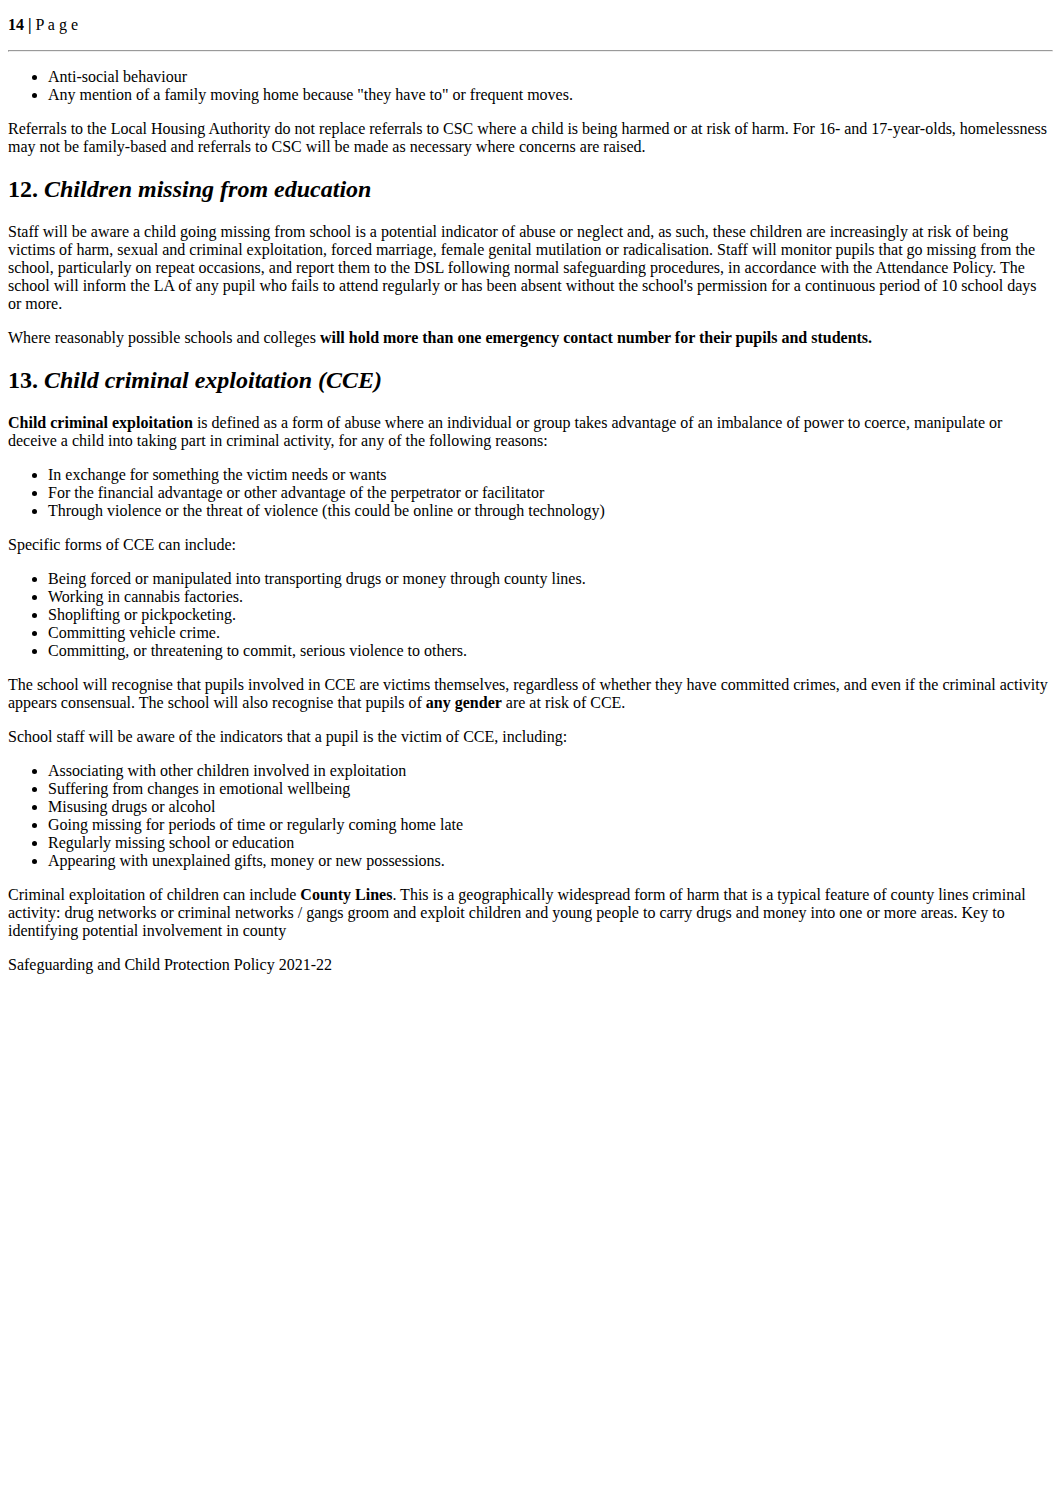14 | P a g e
Anti-social behaviour
Any mention of a family moving home because "they have to" or frequent moves.
Referrals to the Local Housing Authority do not replace referrals to CSC where a child is being harmed or at risk of harm. For 16- and 17-year-olds, homelessness may not be family-based and referrals to CSC will be made as necessary where concerns are raised.
12. Children missing from education
Staff will be aware a child going missing from school is a potential indicator of abuse or neglect and, as such, these children are increasingly at risk of being victims of harm, sexual and criminal exploitation, forced marriage, female genital mutilation or radicalisation. Staff will monitor pupils that go missing from the school, particularly on repeat occasions, and report them to the DSL following normal safeguarding procedures, in accordance with the Attendance Policy. The school will inform the LA of any pupil who fails to attend regularly or has been absent without the school's permission for a continuous period of 10 school days or more.
Where reasonably possible schools and colleges will hold more than one emergency contact number for their pupils and students.
13. Child criminal exploitation (CCE)
Child criminal exploitation is defined as a form of abuse where an individual or group takes advantage of an imbalance of power to coerce, manipulate or deceive a child into taking part in criminal activity, for any of the following reasons:
In exchange for something the victim needs or wants
For the financial advantage or other advantage of the perpetrator or facilitator
Through violence or the threat of violence (this could be online or through technology)
Specific forms of CCE can include:
Being forced or manipulated into transporting drugs or money through county lines.
Working in cannabis factories.
Shoplifting or pickpocketing.
Committing vehicle crime.
Committing, or threatening to commit, serious violence to others.
The school will recognise that pupils involved in CCE are victims themselves, regardless of whether they have committed crimes, and even if the criminal activity appears consensual. The school will also recognise that pupils of any gender are at risk of CCE.
School staff will be aware of the indicators that a pupil is the victim of CCE, including:
Associating with other children involved in exploitation
Suffering from changes in emotional wellbeing
Misusing drugs or alcohol
Going missing for periods of time or regularly coming home late
Regularly missing school or education
Appearing with unexplained gifts, money or new possessions.
Criminal exploitation of children can include County Lines. This is a geographically widespread form of harm that is a typical feature of county lines criminal activity: drug networks or criminal networks / gangs groom and exploit children and young people to carry drugs and money into one or more areas. Key to identifying potential involvement in county
Safeguarding and Child Protection Policy 2021-22